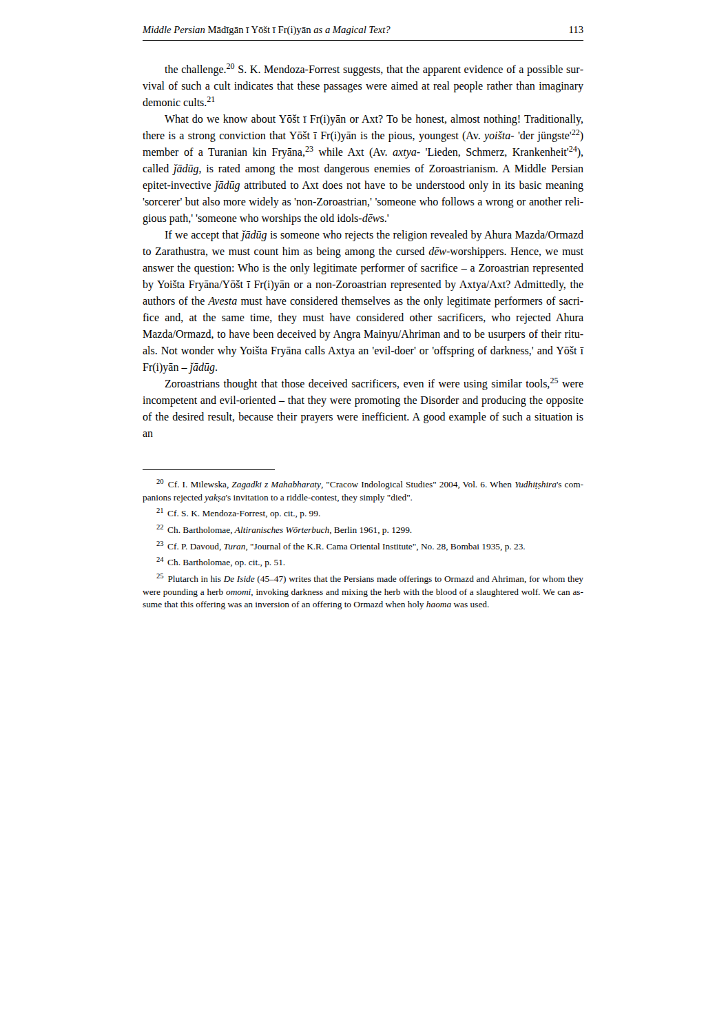Middle Persian Mādīgān ī Yōšt ī Fr(i)yān as a Magical Text? 113
the challenge.20 S. K. Mendoza-Forrest suggests, that the apparent evidence of a possible survival of such a cult indicates that these passages were aimed at real people rather than imaginary demonic cults.21
What do we know about Yōšt ī Fr(i)yān or Axt? To be honest, almost nothing! Traditionally, there is a strong conviction that Yōšt ī Fr(i)yān is the pious, youngest (Av. yoišta- 'der jüngste'22) member of a Turanian kin Fryāna,23 while Axt (Av. axtya- 'Lieden, Schmerz, Krankenheit'24), called ǰādūg, is rated among the most dangerous enemies of Zoroastrianism. A Middle Persian epitet-invective ǰādūg attributed to Axt does not have to be understood only in its basic meaning 'sorcerer' but also more widely as 'non-Zoroastrian,' 'someone who follows a wrong or another religious path,' 'someone who worships the old idols-dēws.'
If we accept that ǰādūg is someone who rejects the religion revealed by Ahura Mazda/Ormazd to Zarathustra, we must count him as being among the cursed dēw-worshippers. Hence, we must answer the question: Who is the only legitimate performer of sacrifice – a Zoroastrian represented by Yoišta Fryāna/Yōšt ī Fr(i)yān or a non-Zoroastrian represented by Axtya/Axt? Admittedly, the authors of the Avesta must have considered themselves as the only legitimate performers of sacrifice and, at the same time, they must have considered other sacrificers, who rejected Ahura Mazda/Ormazd, to have been deceived by Angra Mainyu/Ahriman and to be usurpers of their rituals. Not wonder why Yoišta Fryāna calls Axtya an 'evil-doer' or 'offspring of darkness,' and Yōšt ī Fr(i)yān – ǰādūg.
Zoroastrians thought that those deceived sacrificers, even if were using similar tools,25 were incompetent and evil-oriented – that they were promoting the Disorder and producing the opposite of the desired result, because their prayers were inefficient. A good example of such a situation is an
20 Cf. I. Milewska, Zagadki z Mahabharaty, "Cracow Indological Studies" 2004, Vol. 6. When Yudhiṭṣhira's companions rejected yakṣa's invitation to a riddle-contest, they simply "died".
21 Cf. S. K. Mendoza-Forrest, op. cit., p. 99.
22 Ch. Bartholomae, Altiranisches Wörterbuch, Berlin 1961, p. 1299.
23 Cf. P. Davoud, Turan, "Journal of the K.R. Cama Oriental Institute", No. 28, Bombai 1935, p. 23.
24 Ch. Bartholomae, op. cit., p. 51.
25 Plutarch in his De Iside (45–47) writes that the Persians made offerings to Ormazd and Ahriman, for whom they were pounding a herb omomi, invoking darkness and mixing the herb with the blood of a slaughtered wolf. We can assume that this offering was an inversion of an offering to Ormazd when holy haoma was used.